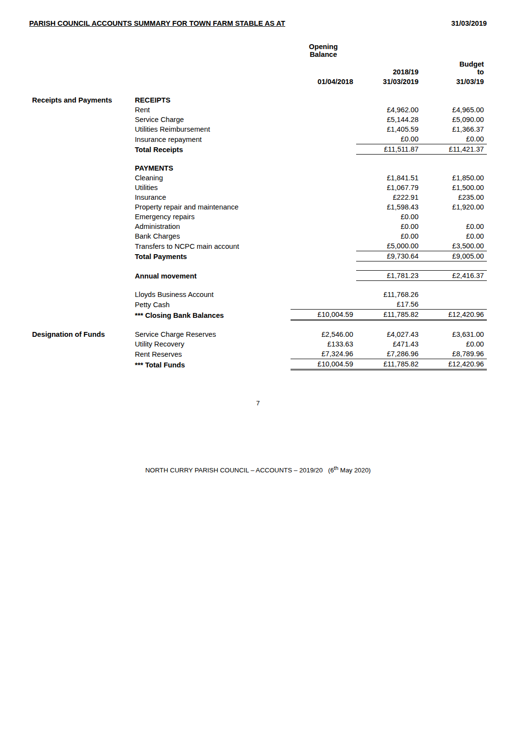PARISH COUNCIL ACCOUNTS SUMMARY FOR TOWN FARM STABLE AS AT
31/03/2019
| | | Opening Balance | | |
| | | | 2018/19 | Budget to |
| | | 01/04/2018 | 31/03/2019 | 31/03/19 |
| Receipts and Payments | RECEIPTS | | | |
| | Rent | | £4,962.00 | £4,965.00 |
| | Service Charge | | £5,144.28 | £5,090.00 |
| | Utilities Reimbursement | | £1,405.59 | £1,366.37 |
| | Insurance repayment | | £0.00 | £0.00 |
| | Total Receipts | | £11,511.87 | £11,421.37 |
| | PAYMENTS | | | |
| | Cleaning | | £1,841.51 | £1,850.00 |
| | Utilities | | £1,067.79 | £1,500.00 |
| | Insurance | | £222.91 | £235.00 |
| | Property repair and maintenance | | £1,598.43 | £1,920.00 |
| | Emergency repairs | | £0.00 | |
| | Administration | | £0.00 | £0.00 |
| | Bank Charges | | £0.00 | £0.00 |
| | Transfers to NCPC main account | | £5,000.00 | £3,500.00 |
| | Total Payments | | £9,730.64 | £9,005.00 |
| | Annual movement | | £1,781.23 | £2,416.37 |
| | Lloyds Business Account | | £11,768.26 | |
| | Petty Cash | | £17.56 | |
| | *** Closing Bank Balances | £10,004.59 | £11,785.82 | £12,420.96 |
| Designation of Funds | Service Charge Reserves | £2,546.00 | £4,027.43 | £3,631.00 |
| | Utility Recovery | £133.63 | £471.43 | £0.00 |
| | Rent Reserves | £7,324.96 | £7,286.96 | £8,789.96 |
| | *** Total Funds | £10,004.59 | £11,785.82 | £12,420.96 |
7
NORTH CURRY PARISH COUNCIL – ACCOUNTS – 2019/20 (6th May 2020)